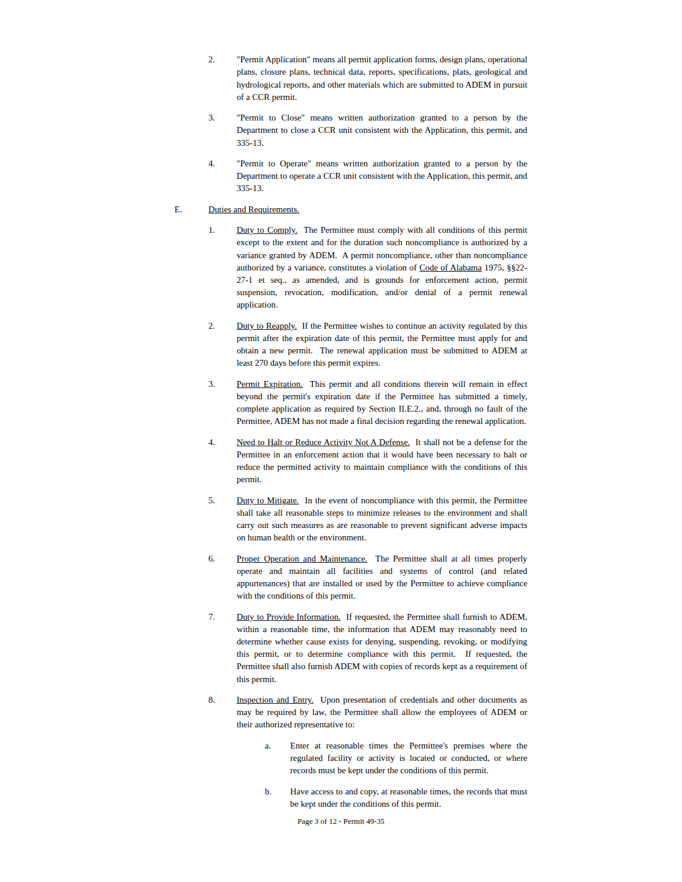2.
"Permit Application" means all permit application forms, design plans, operational plans, closure plans, technical data, reports, specifications, plats, geological and hydrological reports, and other materials which are submitted to ADEM in pursuit of a CCR permit.
3.
"Permit to Close" means written authorization granted to a person by the Department to close a CCR unit consistent with the Application, this permit, and 335-13.
4.
"Permit to Operate" means written authorization granted to a person by the Department to operate a CCR unit consistent with the Application, this permit, and 335-13.
E.
Duties and Requirements.
1.
Duty to Comply. The Permittee must comply with all conditions of this permit except to the extent and for the duration such noncompliance is authorized by a variance granted by ADEM. A permit noncompliance, other than noncompliance authorized by a variance, constitutes a violation of Code of Alabama 1975, §§22-27-1 et seq., as amended, and is grounds for enforcement action, permit suspension, revocation, modification, and/or denial of a permit renewal application.
2.
Duty to Reapply. If the Permittee wishes to continue an activity regulated by this permit after the expiration date of this permit, the Permittee must apply for and obtain a new permit. The renewal application must be submitted to ADEM at least 270 days before this permit expires.
3.
Permit Expiration. This permit and all conditions therein will remain in effect beyond the permit's expiration date if the Permittee has submitted a timely, complete application as required by Section II.E.2., and, through no fault of the Permittee, ADEM has not made a final decision regarding the renewal application.
4.
Need to Halt or Reduce Activity Not A Defense. It shall not be a defense for the Permittee in an enforcement action that it would have been necessary to halt or reduce the permitted activity to maintain compliance with the conditions of this permit.
5.
Duty to Mitigate. In the event of noncompliance with this permit, the Permittee shall take all reasonable steps to minimize releases to the environment and shall carry out such measures as are reasonable to prevent significant adverse impacts on human health or the environment.
6.
Proper Operation and Maintenance. The Permittee shall at all times properly operate and maintain all facilities and systems of control (and related appurtenances) that are installed or used by the Permittee to achieve compliance with the conditions of this permit.
7.
Duty to Provide Information. If requested, the Permittee shall furnish to ADEM, within a reasonable time, the information that ADEM may reasonably need to determine whether cause exists for denying, suspending, revoking, or modifying this permit, or to determine compliance with this permit. If requested, the Permittee shall also furnish ADEM with copies of records kept as a requirement of this permit.
8.
Inspection and Entry. Upon presentation of credentials and other documents as may be required by law, the Permittee shall allow the employees of ADEM or their authorized representative to:
a.
Enter at reasonable times the Permittee's premises where the regulated facility or activity is located or conducted, or where records must be kept under the conditions of this permit.
b.
Have access to and copy, at reasonable times, the records that must be kept under the conditions of this permit.
Page 3 of 12 - Permit 49-35